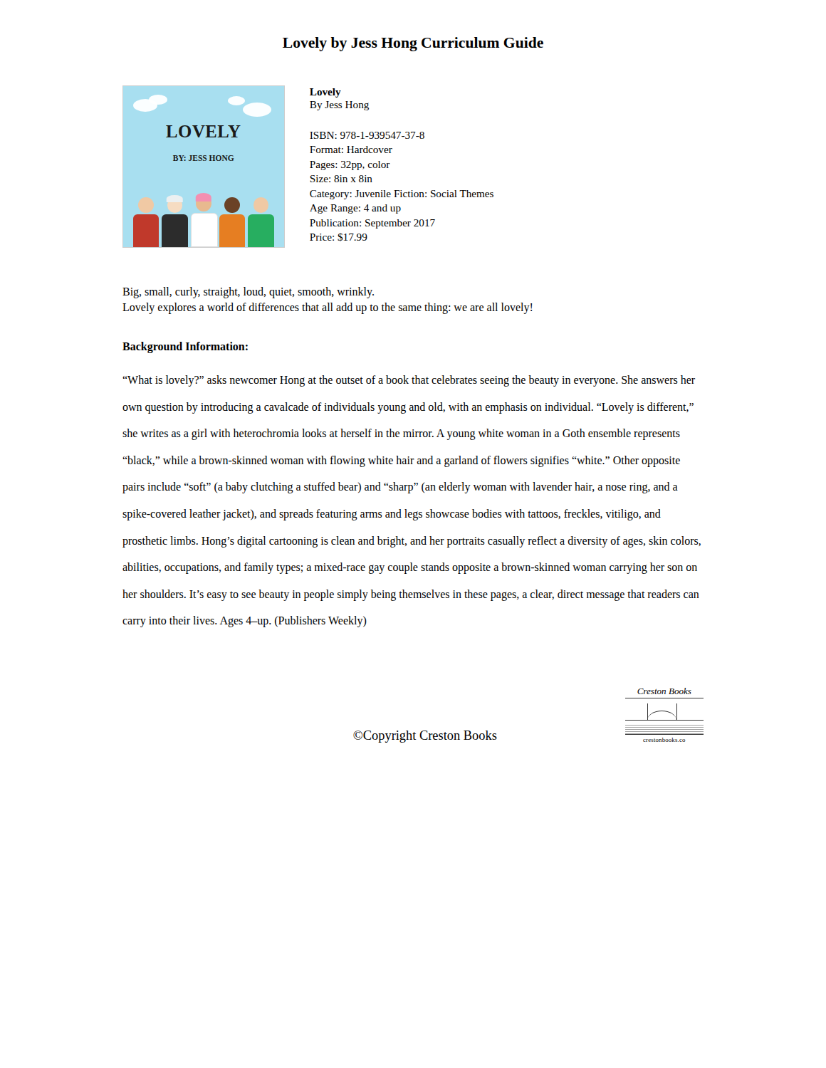Lovely by Jess Hong Curriculum Guide
LOVELY
BY: JESS HONG
Lovely
By Jess Hong
ISBN: 978-1-939547-37-8
Format: Hardcover
Pages: 32pp, color
Size: 8in x 8in
Category: Juvenile Fiction: Social Themes
Age Range: 4 and up
Publication: September 2017
Price: $17.99
Big, small, curly, straight, loud, quiet, smooth, wrinkly.
Lovely explores a world of differences that all add up to the same thing: we are all lovely!
Background Information:
“What is lovely?” asks newcomer Hong at the outset of a book that celebrates seeing the beauty in everyone. She answers her own question by introducing a cavalcade of individuals young and old, with an emphasis on individual. “Lovely is different,” she writes as a girl with heterochromia looks at herself in the mirror. A young white woman in a Goth ensemble represents “black,” while a brown-skinned woman with flowing white hair and a garland of flowers signifies “white.” Other opposite pairs include “soft” (a baby clutching a stuffed bear) and “sharp” (an elderly woman with lavender hair, a nose ring, and a spike-covered leather jacket), and spreads featuring arms and legs showcase bodies with tattoos, freckles, vitiligo, and prosthetic limbs. Hong’s digital cartooning is clean and bright, and her portraits casually reflect a diversity of ages, skin colors, abilities, occupations, and family types; a mixed-race gay couple stands opposite a brown-skinned woman carrying her son on her shoulders. It’s easy to see beauty in people simply being themselves in these pages, a clear, direct message that readers can carry into their lives. Ages 4–up. (Publishers Weekly)
©Copyright Creston Books
Creston Books
crestonbooks.co